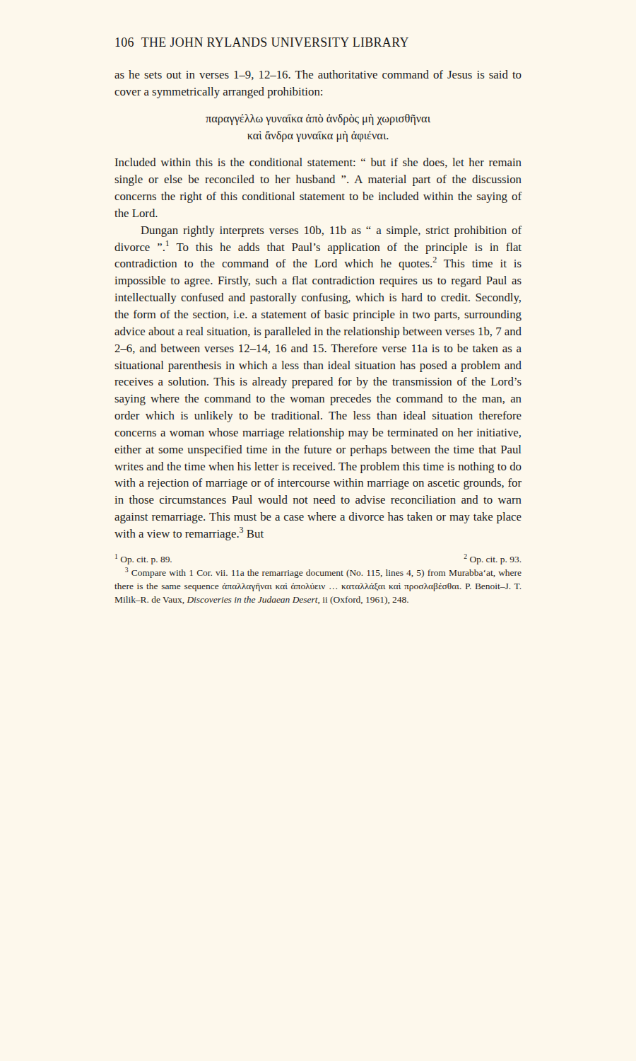106 THE JOHN RYLANDS UNIVERSITY LIBRARY
as he sets out in verses 1–9, 12–16. The authoritative command of Jesus is said to cover a symmetrically arranged prohibition:
παραγγέλλω γυναῖκα ἀπὸ ἀνδρὸς μὴ χωρισθῆναι καὶ ἄνδρα γυναῖκα μὴ ἀφιέναι.
Included within this is the conditional statement: “ but if she does, let her remain single or else be reconciled to her husband ”. A material part of the discussion concerns the right of this conditional statement to be included within the saying of the Lord.
Dungan rightly interprets verses 10b, 11b as “ a simple, strict prohibition of divorce ”.1 To this he adds that Paul’s application of the principle is in flat contradiction to the command of the Lord which he quotes.2 This time it is impossible to agree. Firstly, such a flat contradiction requires us to regard Paul as intellectually confused and pastorally confusing, which is hard to credit. Secondly, the form of the section, i.e. a statement of basic principle in two parts, surrounding advice about a real situation, is paralleled in the relationship between verses 1b, 7 and 2–6, and between verses 12–14, 16 and 15. Therefore verse 11a is to be taken as a situational parenthesis in which a less than ideal situation has posed a problem and receives a solution. This is already prepared for by the transmission of the Lord’s saying where the command to the woman precedes the command to the man, an order which is unlikely to be traditional. The less than ideal situation therefore concerns a woman whose marriage relationship may be terminated on her initiative, either at some unspecified time in the future or perhaps between the time that Paul writes and the time when his letter is received. The problem this time is nothing to do with a rejection of marriage or of intercourse within marriage on ascetic grounds, for in those circumstances Paul would not need to advise reconciliation and to warn against remarriage. This must be a case where a divorce has taken or may take place with a view to remarriage.3 But
1 Op. cit. p. 89. 2 Op. cit. p. 93.
3 Compare with 1 Cor. vii. 11a the remarriage document (No. 115, lines 4, 5) from Murabba‘at, where there is the same sequence ἀπαλλαγῆναι καὶ ἀπολύειν … καταλλάξαι καὶ προσλαβέσθαι. P. Benoit–J. T. Milik–R. de Vaux, Discoveries in the Judaean Desert, ii (Oxford, 1961), 248.